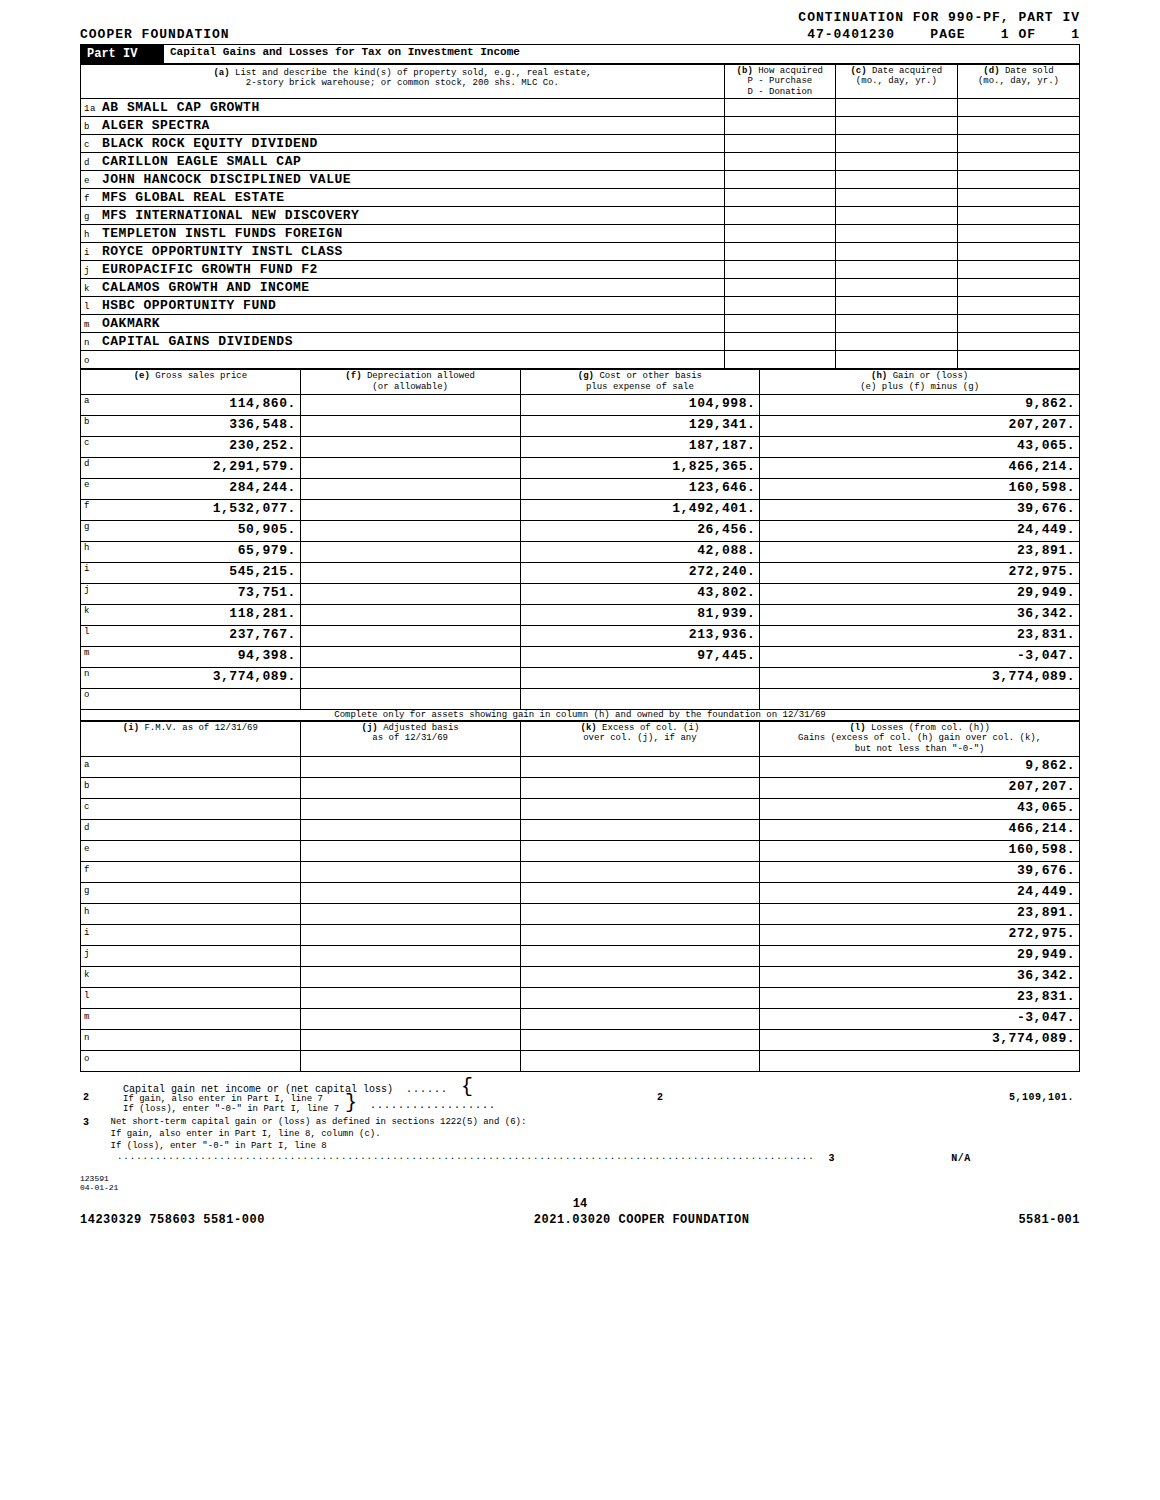CONTINUATION FOR 990-PF, PART IV
COOPER FOUNDATION
47-0401230 PAGE 1 OF 1
| Part IV | Capital Gains and Losses for Tax on Investment Income |
| (a) List and describe the kind(s) of property sold, e.g., real estate, 2-story brick warehouse; or common stock, 200 shs. MLC Co. | (b) How acquired P - Purchase D - Donation | (c) Date acquired (mo., day, yr.) | (d) Date sold (mo., day, yr.) |
| 1a AB SMALL CAP GROWTH | | | |
| b ALGER SPECTRA | | | |
| c BLACK ROCK EQUITY DIVIDEND | | | |
| d CARILLON EAGLE SMALL CAP | | | |
| e JOHN HANCOCK DISCIPLINED VALUE | | | |
| f MFS GLOBAL REAL ESTATE | | | |
| g MFS INTERNATIONAL NEW DISCOVERY | | | |
| h TEMPLETON INSTL FUNDS FOREIGN | | | |
| i ROYCE OPPORTUNITY INSTL CLASS | | | |
| j EUROPACIFIC GROWTH FUND F2 | | | |
| k CALAMOS GROWTH AND INCOME | | | |
| l HSBC OPPORTUNITY FUND | | | |
| m OAKMARK | | | |
| n CAPITAL GAINS DIVIDENDS | | | |
| o | | | |
| (e) Gross sales price | (f) Depreciation allowed (or allowable) | (g) Cost or other basis plus expense of sale | (h) Gain or (loss) (e) plus (f) minus (g) |
| a 114,860. | | 104,998. | 9,862. |
| b 336,548. | | 129,341. | 207,207. |
| c 230,252. | | 187,187. | 43,065. |
| d 2,291,579. | | 1,825,365. | 466,214. |
| e 284,244. | | 123,646. | 160,598. |
| f 1,532,077. | | 1,492,401. | 39,676. |
| g 50,905. | | 26,456. | 24,449. |
| h 65,979. | | 42,088. | 23,891. |
| i 545,215. | | 272,240. | 272,975. |
| j 73,751. | | 43,802. | 29,949. |
| k 118,281. | | 81,939. | 36,342. |
| l 237,767. | | 213,936. | 23,831. |
| m 94,398. | | 97,445. | -3,047. |
| n 3,774,089. | | | 3,774,089. |
| o | | | |
Complete only for assets showing gain in column (h) and owned by the foundation on 12/31/69
| (i) F.M.V. as of 12/31/69 | (j) Adjusted basis as of 12/31/69 | (k) Excess of col. (i) over col. (j), if any | (l) Losses (from col. (h)) Gains (excess of col. (h) gain over col. (k), but not less than "-0-") |
| a | | | 9,862. |
| b | | | 207,207. |
| c | | | 43,065. |
| d | | | 466,214. |
| e | | | 160,598. |
| f | | | 39,676. |
| g | | | 24,449. |
| h | | | 23,891. |
| i | | | 272,975. |
| j | | | 29,949. |
| k | | | 36,342. |
| l | | | 23,831. |
| m | | | -3,047. |
| n | | | 3,774,089. |
| o | | | |
| 2 | Capital gain net income or (net capital loss) ...... { If gain, also enter in Part I, line 7 If (loss), enter "-0-" in Part I, line 7 } .................. | 2 | 5,109,101. |
| 3 | Net short-term capital gain or (loss) as defined in sections 1222(5) and (6): If gain, also enter in Part I, line 8, column (c). If (loss), enter "-0-" in Part I, line 8 ............................................................................................................. | 3 | N/A |
123591
04-01-21
14
14230329 758603 5581-000 2021.03020 COOPER FOUNDATION 5581-001